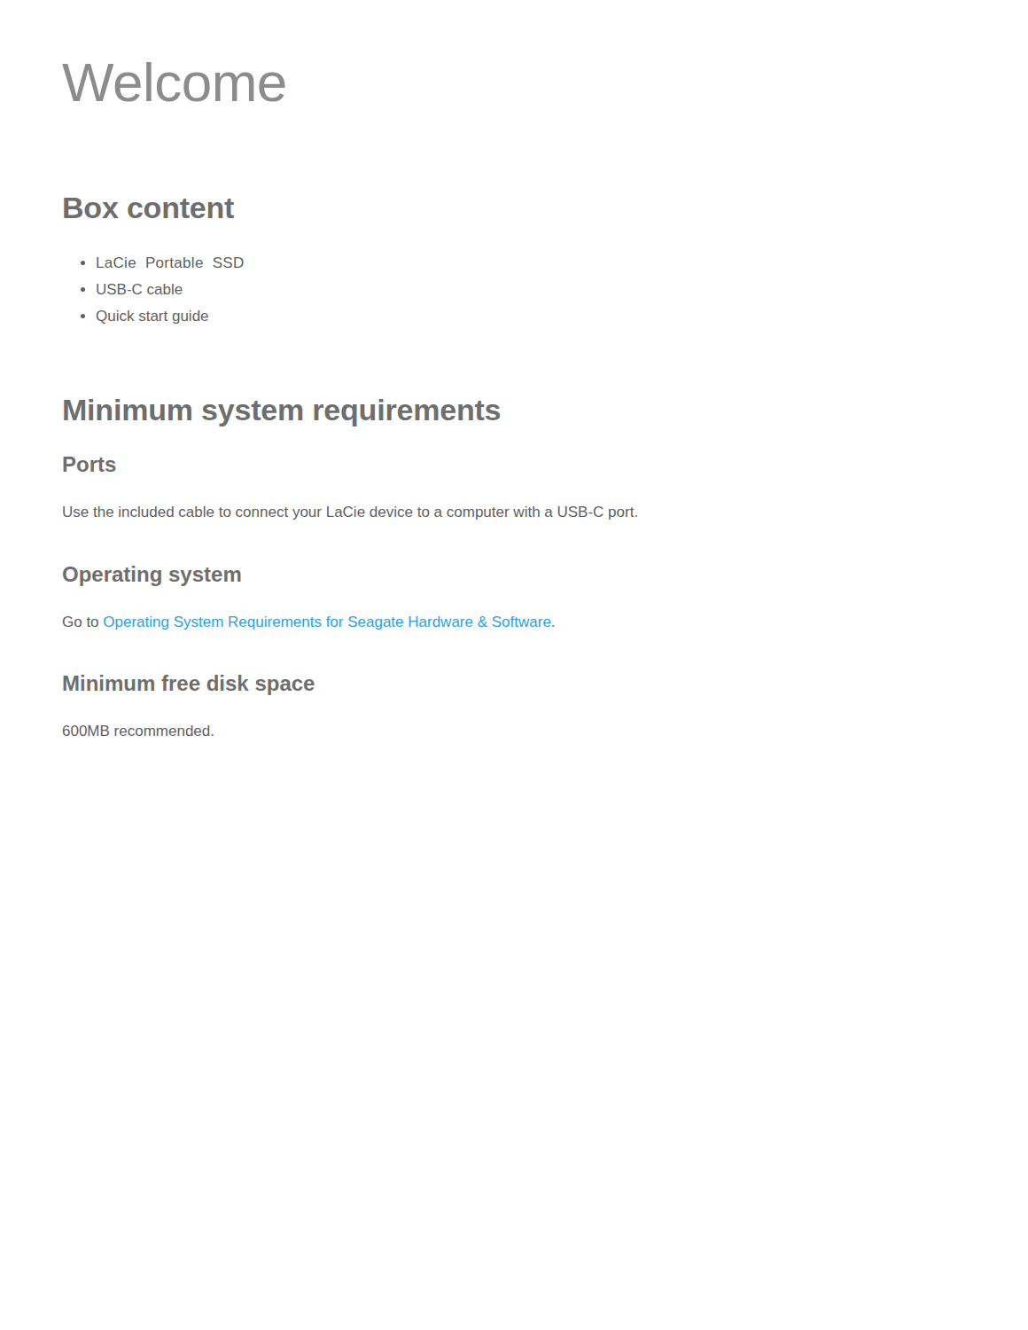Welcome
Box content
LaCie Portable SSD
USB-C cable
Quick start guide
Minimum system requirements
Ports
Use the included cable to connect your LaCie device to a computer with a USB-C port.
Operating system
Go to Operating System Requirements for Seagate Hardware & Software.
Minimum free disk space
600MB recommended.